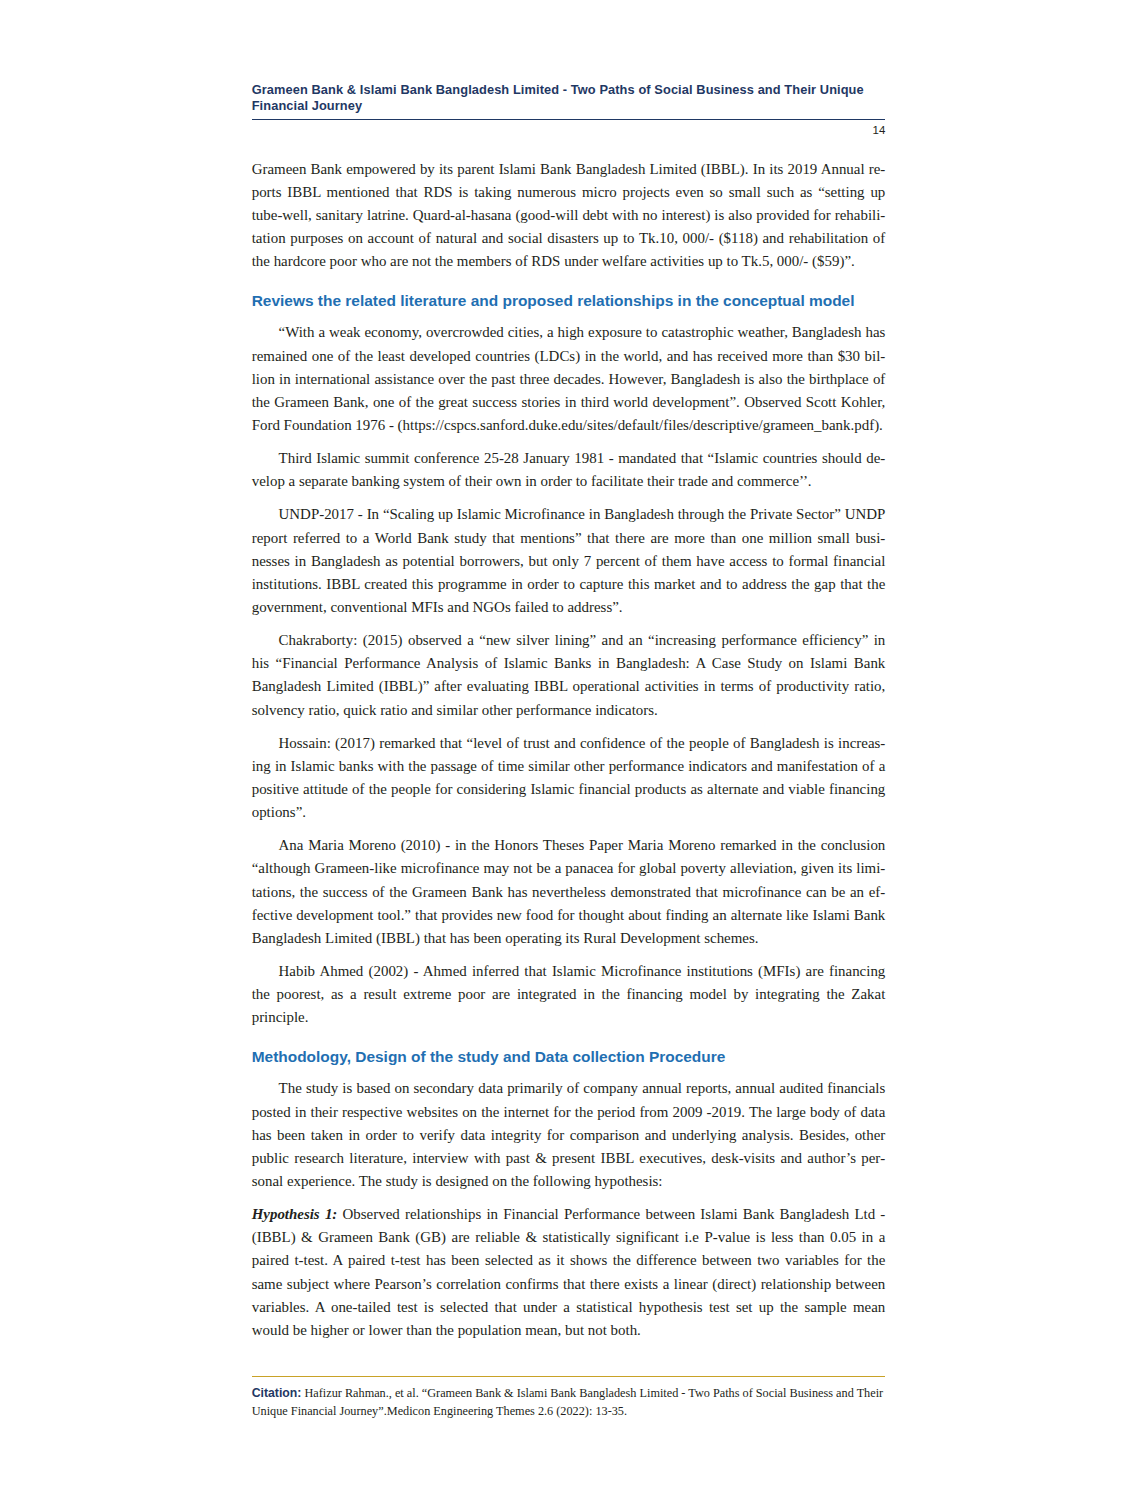Grameen Bank & Islami Bank Bangladesh Limited - Two Paths of Social Business and Their Unique Financial Journey
14
Grameen Bank empowered by its parent Islami Bank Bangladesh Limited (IBBL). In its 2019 Annual reports IBBL mentioned that RDS is taking numerous micro projects even so small such as “setting up tube-well, sanitary latrine. Quard-al-hasana (good-will debt with no interest) is also provided for rehabilitation purposes on account of natural and social disasters up to Tk.10, 000/- ($118) and rehabilitation of the hardcore poor who are not the members of RDS under welfare activities up to Tk.5, 000/- ($59)”.
Reviews the related literature and proposed relationships in the conceptual model
“With a weak economy, overcrowded cities, a high exposure to catastrophic weather, Bangladesh has remained one of the least developed countries (LDCs) in the world, and has received more than $30 billion in international assistance over the past three decades. However, Bangladesh is also the birthplace of the Grameen Bank, one of the great success stories in third world development”. Observed Scott Kohler, Ford Foundation 1976 - (https://cspcs.sanford.duke.edu/sites/default/files/descriptive/grameen_bank.pdf).
Third Islamic summit conference 25-28 January 1981 - mandated that “Islamic countries should develop a separate banking system of their own in order to facilitate their trade and commerce’’.
UNDP-2017 - In “Scaling up Islamic Microfinance in Bangladesh through the Private Sector” UNDP report referred to a World Bank study that mentions” that there are more than one million small businesses in Bangladesh as potential borrowers, but only 7 percent of them have access to formal financial institutions. IBBL created this programme in order to capture this market and to address the gap that the government, conventional MFIs and NGOs failed to address”.
Chakraborty: (2015) observed a “new silver lining” and an “increasing performance efficiency” in his “Financial Performance Analysis of Islamic Banks in Bangladesh: A Case Study on Islami Bank Bangladesh Limited (IBBL)” after evaluating IBBL operational activities in terms of productivity ratio, solvency ratio, quick ratio and similar other performance indicators.
Hossain: (2017) remarked that “level of trust and confidence of the people of Bangladesh is increasing in Islamic banks with the passage of time similar other performance indicators and manifestation of a positive attitude of the people for considering Islamic financial products as alternate and viable financing options”.
Ana Maria Moreno (2010) - in the Honors Theses Paper Maria Moreno remarked in the conclusion “although Grameen-like microfinance may not be a panacea for global poverty alleviation, given its limitations, the success of the Grameen Bank has nevertheless demonstrated that microfinance can be an effective development tool.” that provides new food for thought about finding an alternate like Islami Bank Bangladesh Limited (IBBL) that has been operating its Rural Development schemes.
Habib Ahmed (2002) - Ahmed inferred that Islamic Microfinance institutions (MFIs) are financing the poorest, as a result extreme poor are integrated in the financing model by integrating the Zakat principle.
Methodology, Design of the study and Data collection Procedure
The study is based on secondary data primarily of company annual reports, annual audited financials posted in their respective websites on the internet for the period from 2009 -2019. The large body of data has been taken in order to verify data integrity for comparison and underlying analysis. Besides, other public research literature, interview with past & present IBBL executives, desk-visits and author’s personal experience. The study is designed on the following hypothesis:
Hypothesis 1: Observed relationships in Financial Performance between Islami Bank Bangladesh Ltd - (IBBL) & Grameen Bank (GB) are reliable & statistically significant i.e P-value is less than 0.05 in a paired t-test. A paired t-test has been selected as it shows the difference between two variables for the same subject where Pearson’s correlation confirms that there exists a linear (direct) relationship between variables. A one-tailed test is selected that under a statistical hypothesis test set up the sample mean would be higher or lower than the population mean, but not both.
Citation: Hafizur Rahman., et al. “Grameen Bank & Islami Bank Bangladesh Limited - Two Paths of Social Business and Their Unique Financial Journey”.Medicon Engineering Themes 2.6 (2022): 13-35.